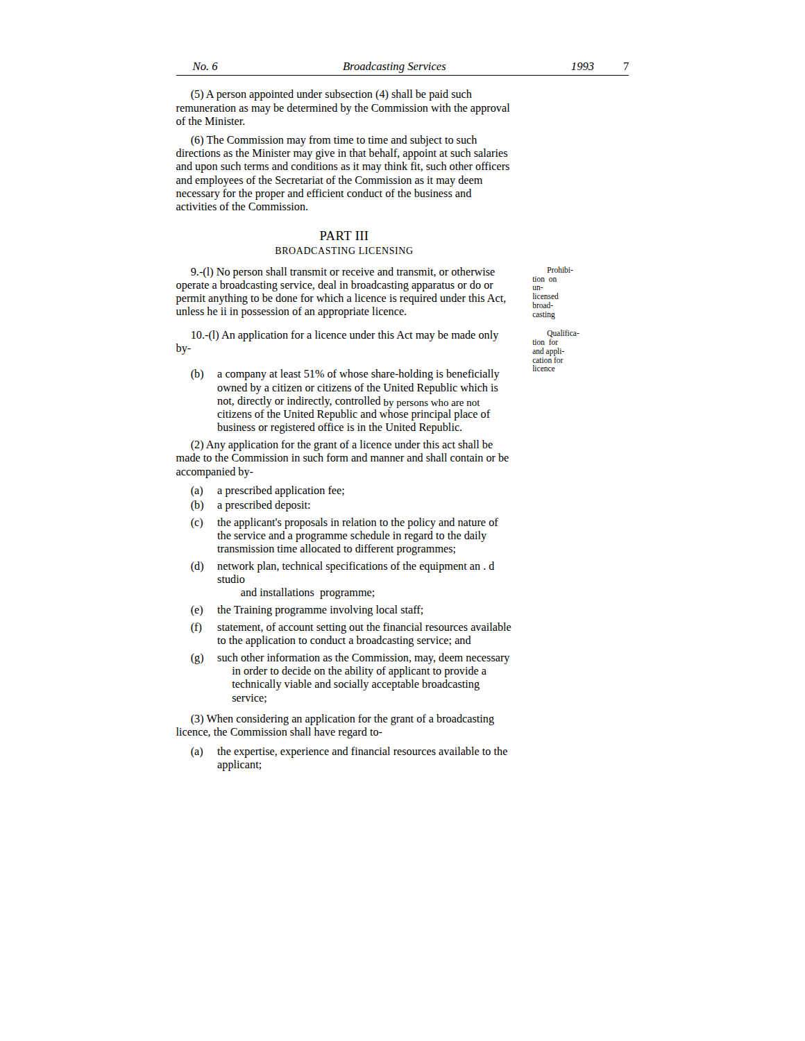No. 6
Broadcasting Services
1993
7
(5) A person appointed under subsection (4) shall be paid such remuneration as may be determined by the Commission with the approval of the Minister.
(6) The Commission may from time to time and subject to such directions as the Minister may give in that behalf, appoint at such salaries and upon such terms and conditions as it may think fit, such other officers and employees of the Secretariat of the Commission as it may deem necessary for the proper and efficient conduct of the business and activities of the Commission.
PART III
BROADCASTING LICENSING
9.-(l) No person shall transmit or receive and transmit, or otherwise operate a broadcasting service, deal in broadcasting apparatus or do or permit anything to be done for which a licence is required under this Act, unless he ii in possession of an appropriate licence. Prohibi-
tion on
un-
licensed
broad-
casting
10.-(l) An application for a licence under this Act may be made only by- Qualifica-
tion for
and appli-
cation for
licence
(b) a company at least 51% of whose share-holding is beneficially owned by a citizen or citizens of the United Republic which is not, directly or indirectly, controlled by persons who are not
citizens of the United Republic and whose principal place of business or registered office is in the United Republic.
(2) Any application for the grant of a licence under this act shall be made to the Commission in such form and manner and shall contain or be accompanied by-
(a) a prescribed application fee;
(b) a prescribed deposit:
(c) the applicant's proposals in relation to the policy and nature of the service and a programme schedule in regard to the daily transmission time allocated to different programmes;
(d) network plan, technical specifications of the equipment an . d studio
and installations programme;
(e) the Training programme involving local staff;
(f) statement, of account setting out the financial resources available to the application to conduct a broadcasting service; and
(g) such other information as the Commission, may, deem necessary
in order to decide on the ability of applicant to provide a technically viable and socially acceptable broadcasting service;
(3) When considering an application for the grant of a broadcasting licence, the Commission shall have regard to-
(a) the expertise, experience and financial resources available to the applicant;